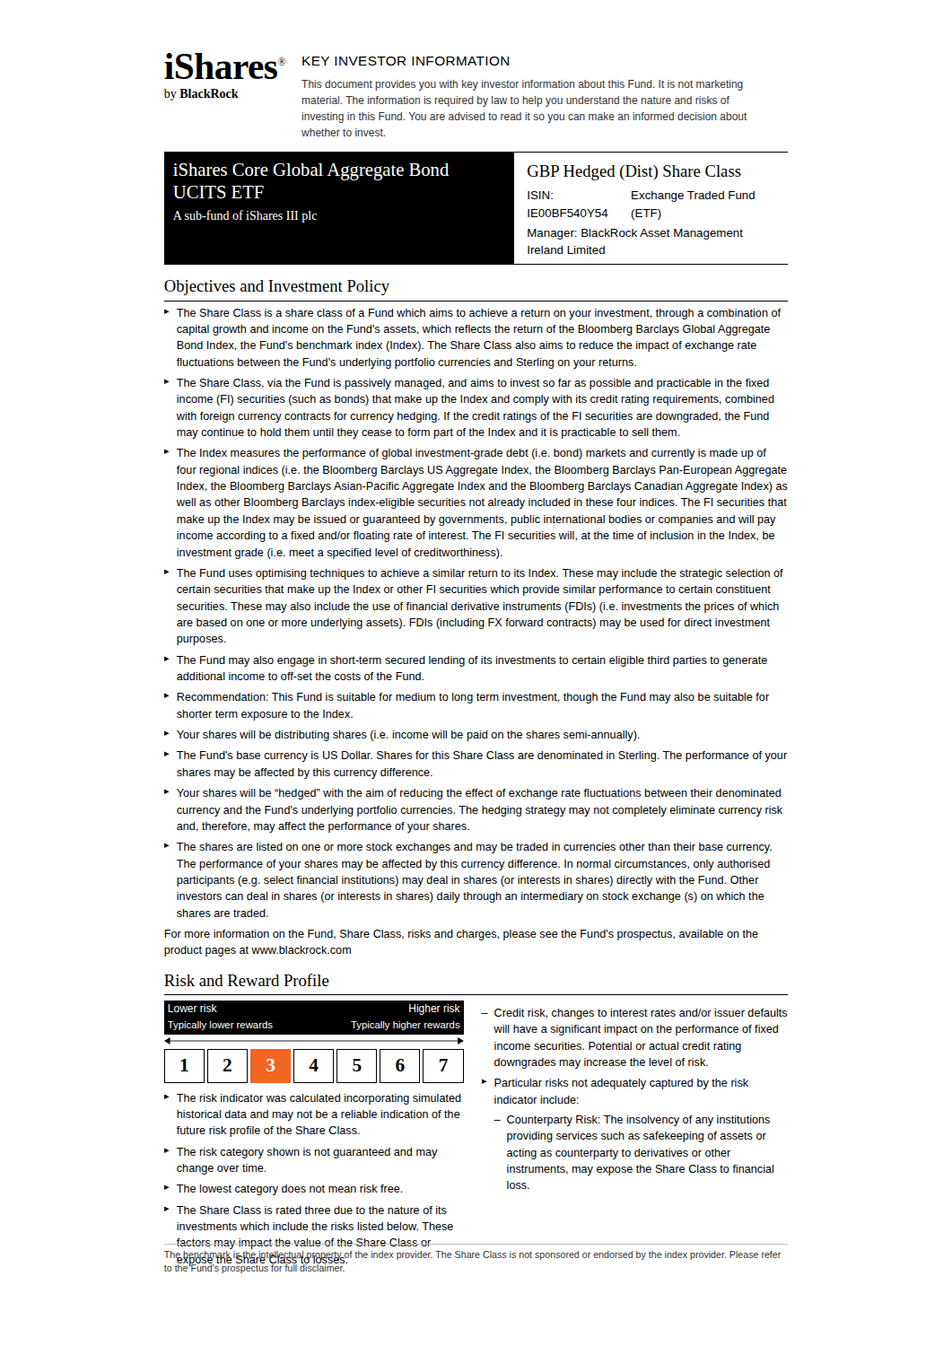iShares®
by BlackRock
KEY INVESTOR INFORMATION
This document provides you with key investor information about this Fund. It is not marketing material. The information is required by law to help you understand the nature and risks of investing in this Fund. You are advised to read it so you can make an informed decision about whether to invest.
iShares Core Global Aggregate Bond UCITS ETF
A sub-fund of iShares III plc
GBP Hedged (Dist) Share Class
ISIN: IE00BF540Y54 Exchange Traded Fund (ETF)
Manager: BlackRock Asset Management Ireland Limited
Objectives and Investment Policy
The Share Class is a share class of a Fund which aims to achieve a return on your investment, through a combination of capital growth and income on the Fund's assets, which reflects the return of the Bloomberg Barclays Global Aggregate Bond Index, the Fund's benchmark index (Index). The Share Class also aims to reduce the impact of exchange rate fluctuations between the Fund's underlying portfolio currencies and Sterling on your returns.
The Share Class, via the Fund is passively managed, and aims to invest so far as possible and practicable in the fixed income (FI) securities (such as bonds) that make up the Index and comply with its credit rating requirements, combined with foreign currency contracts for currency hedging. If the credit ratings of the FI securities are downgraded, the Fund may continue to hold them until they cease to form part of the Index and it is practicable to sell them.
The Index measures the performance of global investment-grade debt (i.e. bond) markets and currently is made up of four regional indices (i.e. the Bloomberg Barclays US Aggregate Index, the Bloomberg Barclays Pan-European Aggregate Index, the Bloomberg Barclays Asian-Pacific Aggregate Index and the Bloomberg Barclays Canadian Aggregate Index) as well as other Bloomberg Barclays index-eligible securities not already included in these four indices. The FI securities that make up the Index may be issued or guaranteed by governments, public international bodies or companies and will pay income according to a fixed and/or floating rate of interest. The FI securities will, at the time of inclusion in the Index, be investment grade (i.e. meet a specified level of creditworthiness).
The Fund uses optimising techniques to achieve a similar return to its Index. These may include the strategic selection of certain securities that make up the Index or other FI securities which provide similar performance to certain constituent securities. These may also include the use of financial derivative instruments (FDIs) (i.e. investments the prices of which are based on one or more underlying assets). FDIs (including FX forward contracts) may be used for direct investment purposes.
The Fund may also engage in short-term secured lending of its investments to certain eligible third parties to generate additional income to off-set the costs of the Fund.
Recommendation: This Fund is suitable for medium to long term investment, though the Fund may also be suitable for shorter term exposure to the Index.
Your shares will be distributing shares (i.e. income will be paid on the shares semi-annually).
The Fund's base currency is US Dollar. Shares for this Share Class are denominated in Sterling. The performance of your shares may be affected by this currency difference.
Your shares will be “hedged” with the aim of reducing the effect of exchange rate fluctuations between their denominated currency and the Fund's underlying portfolio currencies. The hedging strategy may not completely eliminate currency risk and, therefore, may affect the performance of your shares.
The shares are listed on one or more stock exchanges and may be traded in currencies other than their base currency. The performance of your shares may be affected by this currency difference. In normal circumstances, only authorised participants (e.g. select financial institutions) may deal in shares (or interests in shares) directly with the Fund. Other investors can deal in shares (or interests in shares) daily through an intermediary on stock exchange (s) on which the shares are traded.
For more information on the Fund, Share Class, risks and charges, please see the Fund's prospectus, available on the product pages at www.blackrock.com
Risk and Reward Profile
Lower risk Higher risk
Typically lower rewards Typically higher rewards
1
2
3
4
5
6
7
The risk indicator was calculated incorporating simulated historical data and may not be a reliable indication of the future risk profile of the Share Class.
The risk category shown is not guaranteed and may change over time.
The lowest category does not mean risk free.
The Share Class is rated three due to the nature of its investments which include the risks listed below. These factors may impact the value of the Share Class or expose the Share Class to losses.
Credit risk, changes to interest rates and/or issuer defaults will have a significant impact on the performance of fixed income securities. Potential or actual credit rating downgrades may increase the level of risk.
Particular risks not adequately captured by the risk indicator include:
Counterparty Risk: The insolvency of any institutions providing services such as safekeeping of assets or acting as counterparty to derivatives or other instruments, may expose the Share Class to financial loss.
The benchmark is the intellectual property of the index provider. The Share Class is not sponsored or endorsed by the index provider. Please refer to the Fund's prospectus for full disclaimer.